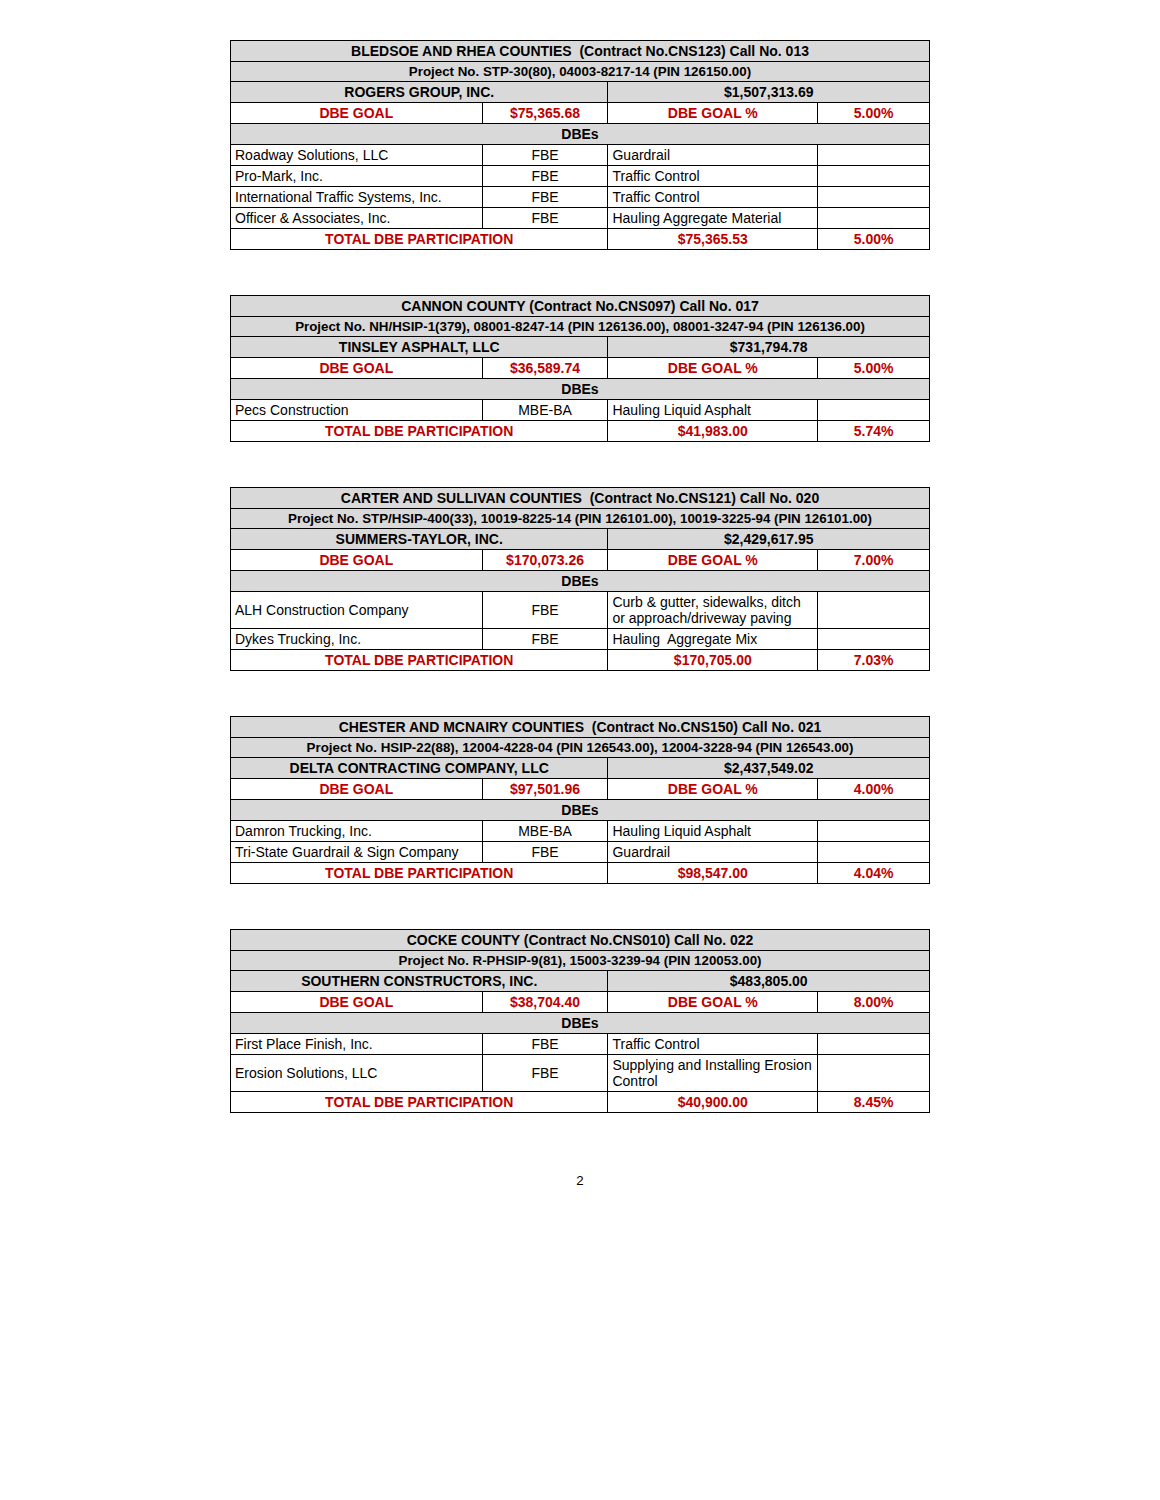| BLEDSOE AND RHEA COUNTIES (Contract No.CNS123) Call No. 013 |
| Project No. STP-30(80), 04003-8217-14 (PIN 126150.00) |
| ROGERS GROUP, INC. | $1,507,313.69 |
| DBE GOAL | $75,365.68 | DBE GOAL % | 5.00% |
| DBEs |
| Roadway Solutions, LLC | FBE | Guardrail | |
| Pro-Mark, Inc. | FBE | Traffic Control | |
| International Traffic Systems, Inc. | FBE | Traffic Control | |
| Officer & Associates, Inc. | FBE | Hauling Aggregate Material | |
| TOTAL DBE PARTICIPATION | $75,365.53 | 5.00% |
| CANNON COUNTY (Contract No.CNS097) Call No. 017 |
| Project No. NH/HSIP-1(379), 08001-8247-14 (PIN 126136.00), 08001-3247-94 (PIN 126136.00) |
| TINSLEY ASPHALT, LLC | $731,794.78 |
| DBE GOAL | $36,589.74 | DBE GOAL % | 5.00% |
| DBEs |
| Pecs Construction | MBE-BA | Hauling Liquid Asphalt | |
| TOTAL DBE PARTICIPATION | $41,983.00 | 5.74% |
| CARTER AND SULLIVAN COUNTIES (Contract No.CNS121) Call No. 020 |
| Project No. STP/HSIP-400(33), 10019-8225-14 (PIN 126101.00), 10019-3225-94 (PIN 126101.00) |
| SUMMERS-TAYLOR, INC. | $2,429,617.95 |
| DBE GOAL | $170,073.26 | DBE GOAL % | 7.00% |
| DBEs |
| ALH Construction Company | FBE | Curb & gutter, sidewalks, ditch or approach/driveway paving | |
| Dykes Trucking, Inc. | FBE | Hauling Aggregate Mix | |
| TOTAL DBE PARTICIPATION | $170,705.00 | 7.03% |
| CHESTER AND MCNAIRY COUNTIES (Contract No.CNS150) Call No. 021 |
| Project No. HSIP-22(88), 12004-4228-04 (PIN 126543.00), 12004-3228-94 (PIN 126543.00) |
| DELTA CONTRACTING COMPANY, LLC | $2,437,549.02 |
| DBE GOAL | $97,501.96 | DBE GOAL % | 4.00% |
| DBEs |
| Damron Trucking, Inc. | MBE-BA | Hauling Liquid Asphalt | |
| Tri-State Guardrail & Sign Company | FBE | Guardrail | |
| TOTAL DBE PARTICIPATION | $98,547.00 | 4.04% |
| COCKE COUNTY (Contract No.CNS010) Call No. 022 |
| Project No. R-PHSIP-9(81), 15003-3239-94 (PIN 120053.00) |
| SOUTHERN CONSTRUCTORS, INC. | $483,805.00 |
| DBE GOAL | $38,704.40 | DBE GOAL % | 8.00% |
| DBEs |
| First Place Finish, Inc. | FBE | Traffic Control | |
| Erosion Solutions, LLC | FBE | Supplying and Installing Erosion Control | |
| TOTAL DBE PARTICIPATION | $40,900.00 | 8.45% |
2